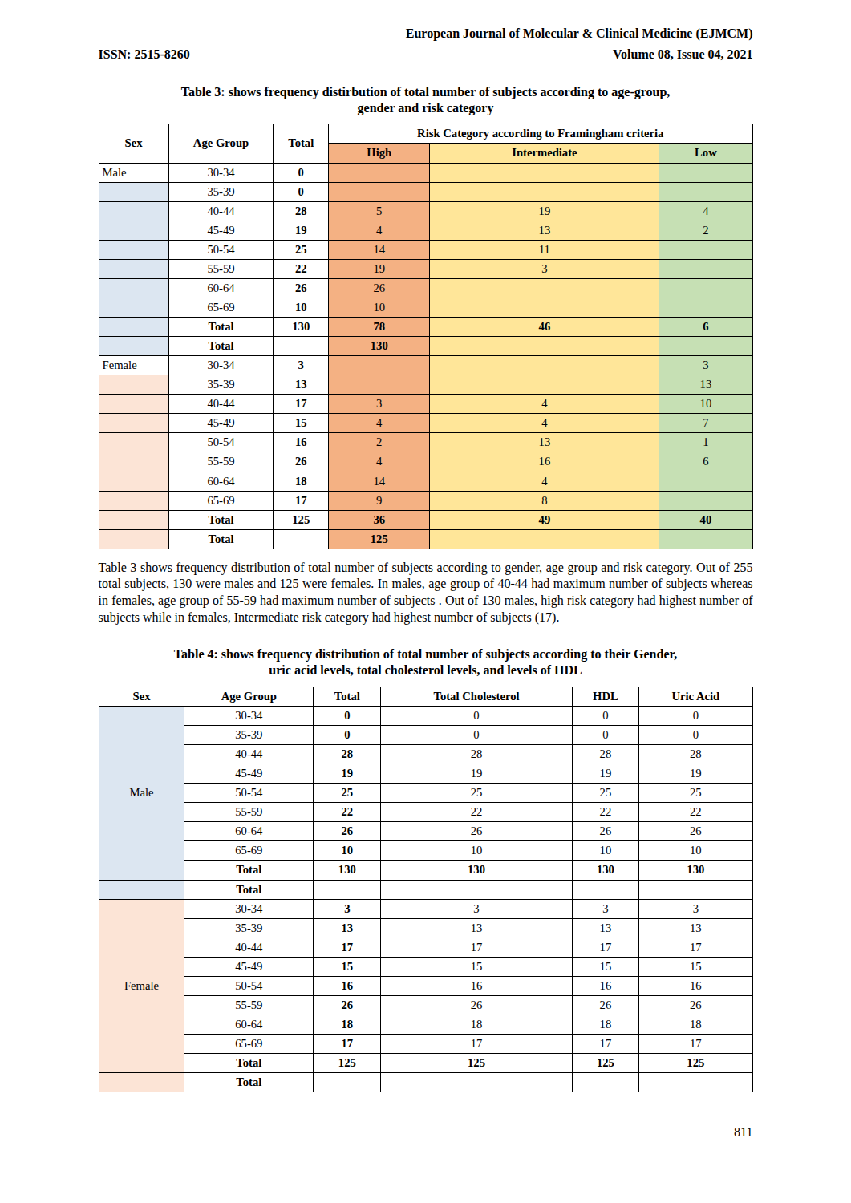European Journal of Molecular & Clinical Medicine (EJMCM)
ISSN: 2515-8260 Volume 08, Issue 04, 2021
Table 3: shows frequency distirbution of total number of subjects according to age-group,
gender and risk category
| Sex | Age Group | Total | Risk Category according to Framingham criteria |
| --- | --- | --- | --- |
| High | Intermediate | Low |
| Male | 30-34 | 0 | | | |
| | 35-39 | 0 | | | |
| | 40-44 | 28 | 5 | 19 | 4 |
| | 45-49 | 19 | 4 | 13 | 2 |
| | 50-54 | 25 | 14 | 11 | |
| | 55-59 | 22 | 19 | 3 | |
| | 60-64 | 26 | 26 | | |
| | 65-69 | 10 | 10 | | |
| | Total | 130 | 78 | 46 | 6 |
| | Total | | 130 | | |
| Female | 30-34 | 3 | | | 3 |
| | 35-39 | 13 | | | 13 |
| | 40-44 | 17 | 3 | 4 | 10 |
| | 45-49 | 15 | 4 | 4 | 7 |
| | 50-54 | 16 | 2 | 13 | 1 |
| | 55-59 | 26 | 4 | 16 | 6 |
| | 60-64 | 18 | 14 | 4 | |
| | 65-69 | 17 | 9 | 8 | |
| | Total | 125 | 36 | 49 | 40 |
| | Total | | 125 | | |
Table 3 shows frequency distribution of total number of subjects according to gender, age group and risk category. Out of 255 total subjects, 130 were males and 125 were females. In males, age group of 40-44 had maximum number of subjects whereas in females, age group of 55-59 had maximum number of subjects . Out of 130 males, high risk category had highest number of subjects while in females, Intermediate risk category had highest number of subjects (17).
Table 4: shows frequency distribution of total number of subjects according to their Gender,
uric acid levels, total cholesterol levels, and levels of HDL
| Sex | Age Group | Total | Total Cholesterol | HDL | Uric Acid |
| --- | --- | --- | --- | --- | --- |
| Male | 30-34 | 0 | 0 | 0 | 0 |
| 35-39 | 0 | 0 | 0 | 0 |
| 40-44 | 28 | 28 | 28 | 28 |
| 45-49 | 19 | 19 | 19 | 19 |
| 50-54 | 25 | 25 | 25 | 25 |
| 55-59 | 22 | 22 | 22 | 22 |
| 60-64 | 26 | 26 | 26 | 26 |
| 65-69 | 10 | 10 | 10 | 10 |
| Total | 130 | 130 | 130 | 130 |
| | Total | | | | |
| Female | 30-34 | 3 | 3 | 3 | 3 |
| 35-39 | 13 | 13 | 13 | 13 |
| 40-44 | 17 | 17 | 17 | 17 |
| 45-49 | 15 | 15 | 15 | 15 |
| 50-54 | 16 | 16 | 16 | 16 |
| 55-59 | 26 | 26 | 26 | 26 |
| 60-64 | 18 | 18 | 18 | 18 |
| 65-69 | 17 | 17 | 17 | 17 |
| Total | 125 | 125 | 125 | 125 |
| | Total | | | | |
811